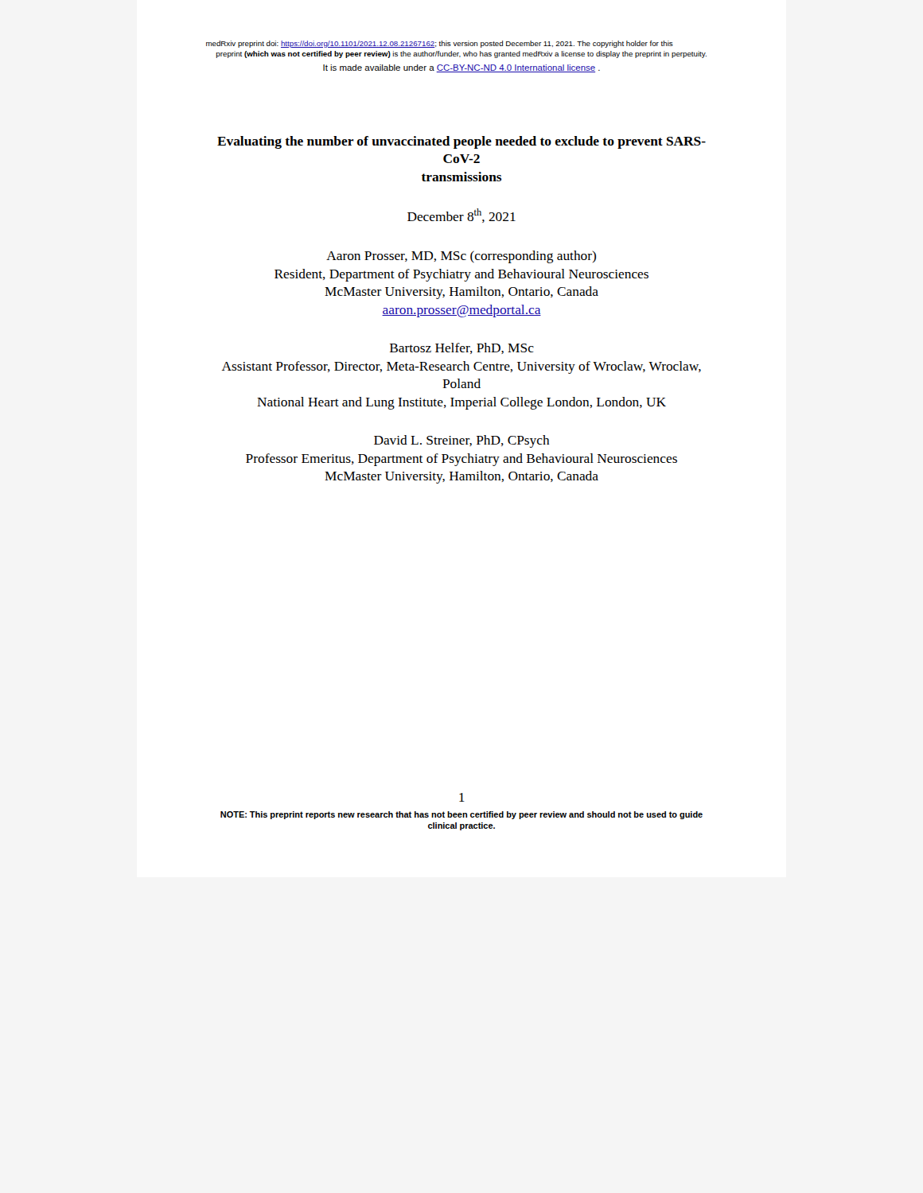medRxiv preprint doi: https://doi.org/10.1101/2021.12.08.21267162; this version posted December 11, 2021. The copyright holder for this
preprint (which was not certified by peer review) is the author/funder, who has granted medRxiv a license to display the preprint in perpetuity.
It is made available under a CC-BY-NC-ND 4.0 International license .
Evaluating the number of unvaccinated people needed to exclude to prevent SARS-CoV-2
transmissions
December 8th, 2021
Aaron Prosser, MD, MSc (corresponding author)
Resident, Department of Psychiatry and Behavioural Neurosciences
McMaster University, Hamilton, Ontario, Canada
aaron.prosser@medportal.ca
Bartosz Helfer, PhD, MSc
Assistant Professor, Director, Meta-Research Centre, University of Wroclaw, Wroclaw, Poland
National Heart and Lung Institute, Imperial College London, London, UK
David L. Streiner, PhD, CPsych
Professor Emeritus, Department of Psychiatry and Behavioural Neurosciences
McMaster University, Hamilton, Ontario, Canada
1
NOTE: This preprint reports new research that has not been certified by peer review and should not be used to guide clinical practice.